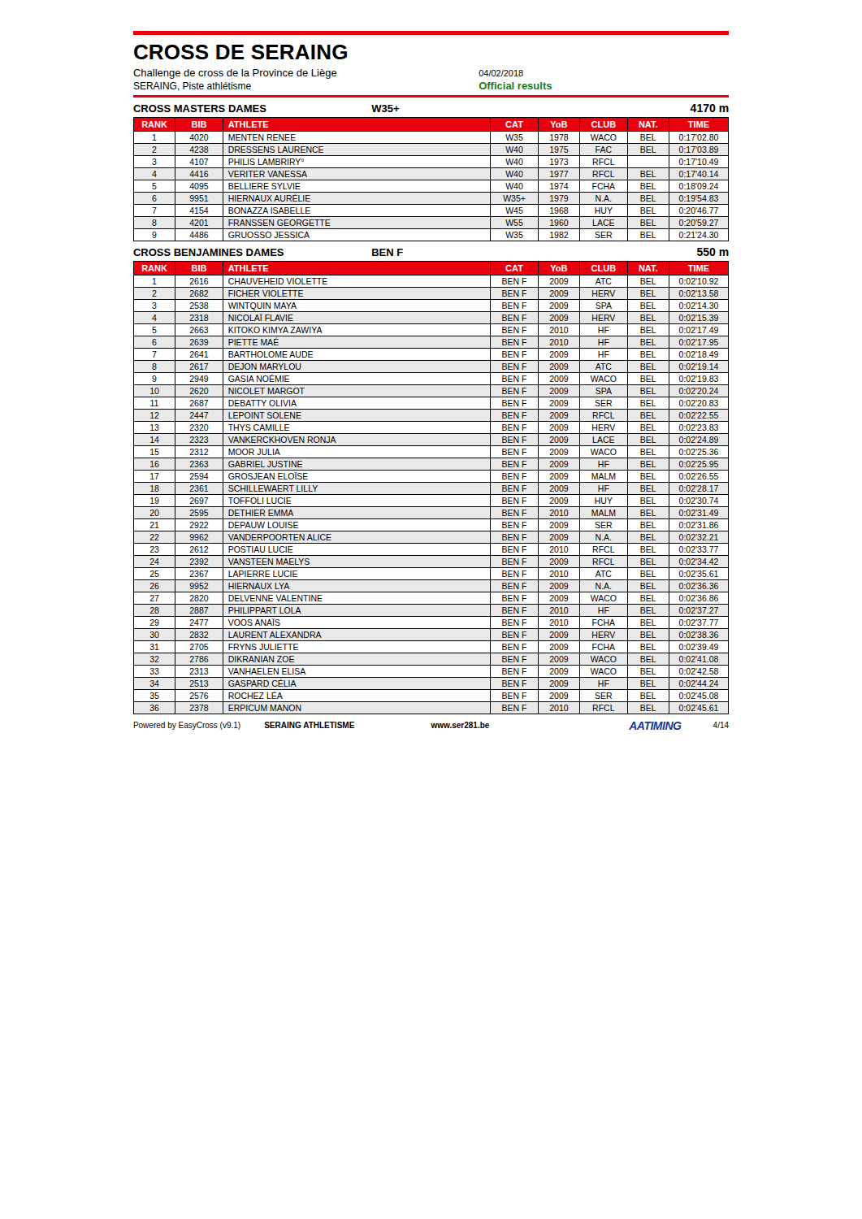CROSS DE SERAING
Challenge de cross de la Province de Liège
04/02/2018
SERAING, Piste athlétisme
Official results
CROSS MASTERS DAMES
W35+
4170 m
| RANK | BIB | ATHLETE | CAT | YoB | CLUB | NAT. | TIME |
| --- | --- | --- | --- | --- | --- | --- | --- |
| 1 | 4020 | MENTEN RENEE | W35 | 1978 | WACO | BEL | 0:17'02.80 |
| 2 | 4238 | DRESSENS LAURENCE | W40 | 1975 | FAC | BEL | 0:17'03.89 |
| 3 | 4107 | PHILIS LAMBRIRY° | W40 | 1973 | RFCL | | 0:17'10.49 |
| 4 | 4416 | VERITER VANESSA | W40 | 1977 | RFCL | BEL | 0:17'40.14 |
| 5 | 4095 | BELLIERE SYLVIE | W40 | 1974 | FCHA | BEL | 0:18'09.24 |
| 6 | 9951 | HIERNAUX AURÉLIE | W35+ | 1979 | N.A. | BEL | 0:19'54.83 |
| 7 | 4154 | BONAZZA ISABELLE | W45 | 1968 | HUY | BEL | 0:20'46.77 |
| 8 | 4201 | FRANSSEN GEORGETTE | W55 | 1960 | LACE | BEL | 0:20'59.27 |
| 9 | 4486 | GRUOSSO JESSICA | W35 | 1982 | SER | BEL | 0:21'24.30 |
CROSS BENJAMINES DAMES
BEN F
550 m
| RANK | BIB | ATHLETE | CAT | YoB | CLUB | NAT. | TIME |
| --- | --- | --- | --- | --- | --- | --- | --- |
| 1 | 2616 | CHAUVEHEID VIOLETTE | BEN F | 2009 | ATC | BEL | 0:02'10.92 |
| 2 | 2682 | FICHER VIOLETTE | BEN F | 2009 | HERV | BEL | 0:02'13.58 |
| 3 | 2538 | WINTQUIN MAYA | BEN F | 2009 | SPA | BEL | 0:02'14.30 |
| 4 | 2318 | NICOLAÏ FLAVIE | BEN F | 2009 | HERV | BEL | 0:02'15.39 |
| 5 | 2663 | KITOKO KIMYA ZAWIYA | BEN F | 2010 | HF | BEL | 0:02'17.49 |
| 6 | 2639 | PIETTE MAÉ | BEN F | 2010 | HF | BEL | 0:02'17.95 |
| 7 | 2641 | BARTHOLOME AUDE | BEN F | 2009 | HF | BEL | 0:02'18.49 |
| 8 | 2617 | DEJON MARYLOU | BEN F | 2009 | ATC | BEL | 0:02'19.14 |
| 9 | 2949 | GASIA NOÉMIE | BEN F | 2009 | WACO | BEL | 0:02'19.83 |
| 10 | 2620 | NICOLET MARGOT | BEN F | 2009 | SPA | BEL | 0:02'20.24 |
| 11 | 2687 | DEBATTY OLIVIA | BEN F | 2009 | SER | BEL | 0:02'20.83 |
| 12 | 2447 | LEPOINT SOLENE | BEN F | 2009 | RFCL | BEL | 0:02'22.55 |
| 13 | 2320 | THYS CAMILLE | BEN F | 2009 | HERV | BEL | 0:02'23.83 |
| 14 | 2323 | VANKERCKHOVEN RONJA | BEN F | 2009 | LACE | BEL | 0:02'24.89 |
| 15 | 2312 | MOOR JULIA | BEN F | 2009 | WACO | BEL | 0:02'25.36 |
| 16 | 2363 | GABRIEL JUSTINE | BEN F | 2009 | HF | BEL | 0:02'25.95 |
| 17 | 2594 | GROSJEAN ELOÏSE | BEN F | 2009 | MALM | BEL | 0:02'26.55 |
| 18 | 2361 | SCHILLEWAERT LILLY | BEN F | 2009 | HF | BEL | 0:02'28.17 |
| 19 | 2697 | TOFFOLI LUCIE | BEN F | 2009 | HUY | BEL | 0:02'30.74 |
| 20 | 2595 | DETHIER EMMA | BEN F | 2010 | MALM | BEL | 0:02'31.49 |
| 21 | 2922 | DEPAUW LOUISE | BEN F | 2009 | SER | BEL | 0:02'31.86 |
| 22 | 9962 | VANDERPOORTEN ALICE | BEN F | 2009 | N.A. | BEL | 0:02'32.21 |
| 23 | 2612 | POSTIAU LUCIE | BEN F | 2010 | RFCL | BEL | 0:02'33.77 |
| 24 | 2392 | VANSTEEN MAELYS | BEN F | 2009 | RFCL | BEL | 0:02'34.42 |
| 25 | 2367 | LAPIERRE LUCIE | BEN F | 2010 | ATC | BEL | 0:02'35.61 |
| 26 | 9952 | HIERNAUX LYA | BEN F | 2009 | N.A. | BEL | 0:02'36.36 |
| 27 | 2820 | DELVENNE VALENTINE | BEN F | 2009 | WACO | BEL | 0:02'36.86 |
| 28 | 2887 | PHILIPPART LOLA | BEN F | 2010 | HF | BEL | 0:02'37.27 |
| 29 | 2477 | VOOS ANAÏS | BEN F | 2010 | FCHA | BEL | 0:02'37.77 |
| 30 | 2832 | LAURENT ALEXANDRA | BEN F | 2009 | HERV | BEL | 0:02'38.36 |
| 31 | 2705 | FRYNS JULIETTE | BEN F | 2009 | FCHA | BEL | 0:02'39.49 |
| 32 | 2786 | DIKRANIAN ZOE | BEN F | 2009 | WACO | BEL | 0:02'41.08 |
| 33 | 2313 | VANHAELEN ELISA | BEN F | 2009 | WACO | BEL | 0:02'42.58 |
| 34 | 2513 | GASPARD CÉLIA | BEN F | 2009 | HF | BEL | 0:02'44.24 |
| 35 | 2576 | ROCHEZ LÉA | BEN F | 2009 | SER | BEL | 0:02'45.08 |
| 36 | 2378 | ERPICUM MANON | BEN F | 2010 | RFCL | BEL | 0:02'45.61 |
Powered by EasyCross (v9.1)
SERAING ATHLETISME
www.ser281.be
AATIMING
4/14